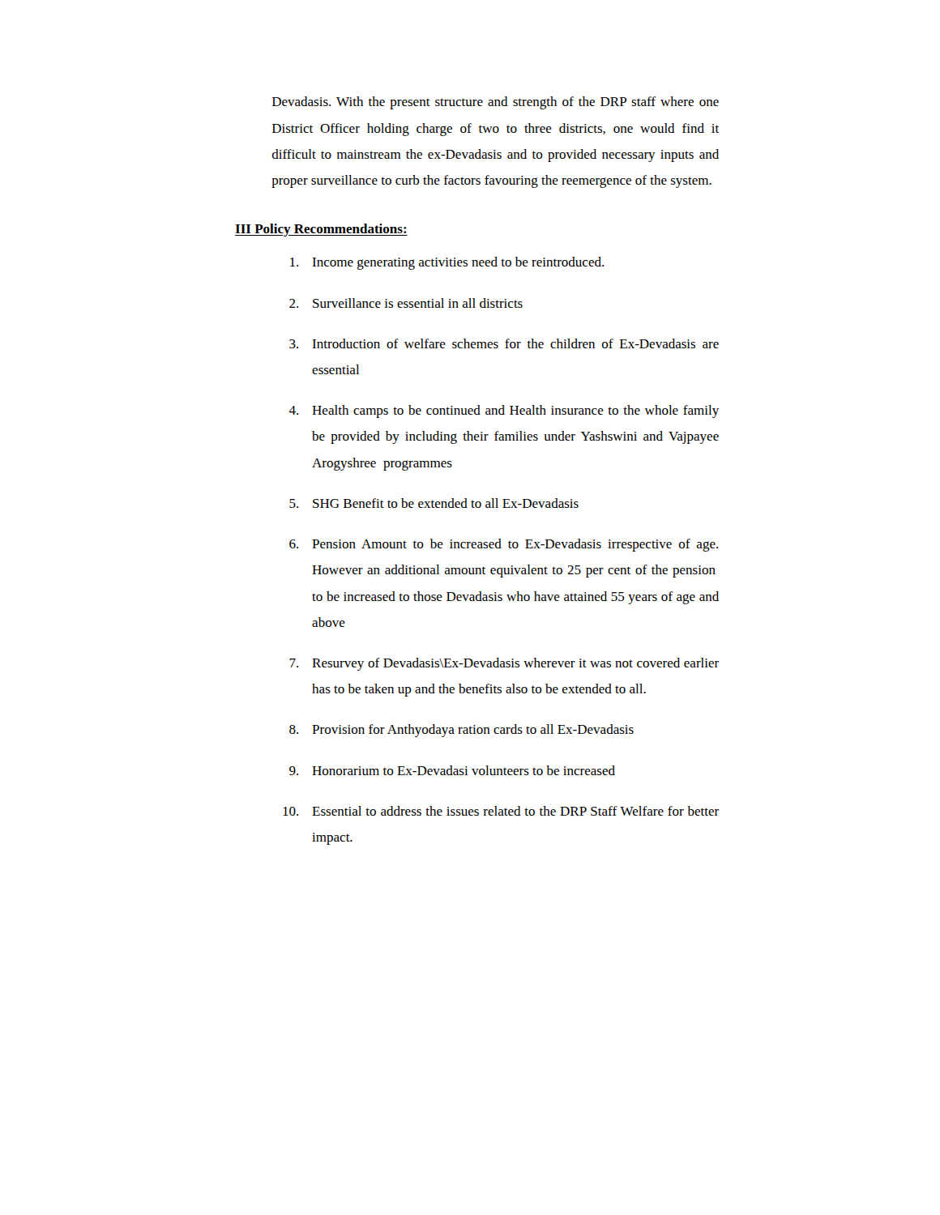Devadasis. With the present structure and strength of the DRP staff where one District Officer holding charge of two to three districts, one would find it difficult to mainstream the ex-Devadasis and to provided necessary inputs and proper surveillance to curb the factors favouring the reemergence of the system.
III Policy Recommendations:
Income generating activities need to be reintroduced.
Surveillance is essential in all districts
Introduction of welfare schemes for the children of Ex-Devadasis are essential
Health camps to be continued and Health insurance to the whole family be provided by including their families under Yashswini and Vajpayee Arogyshree programmes
SHG Benefit to be extended to all Ex-Devadasis
Pension Amount to be increased to Ex-Devadasis irrespective of age. However an additional amount equivalent to 25 per cent of the pension to be increased to those Devadasis who have attained 55 years of age and above
Resurvey of Devadasis\Ex-Devadasis wherever it was not covered earlier has to be taken up and the benefits also to be extended to all.
Provision for Anthyodaya ration cards to all Ex-Devadasis
Honorarium to Ex-Devadasi volunteers to be increased
Essential to address the issues related to the DRP Staff Welfare for better impact.